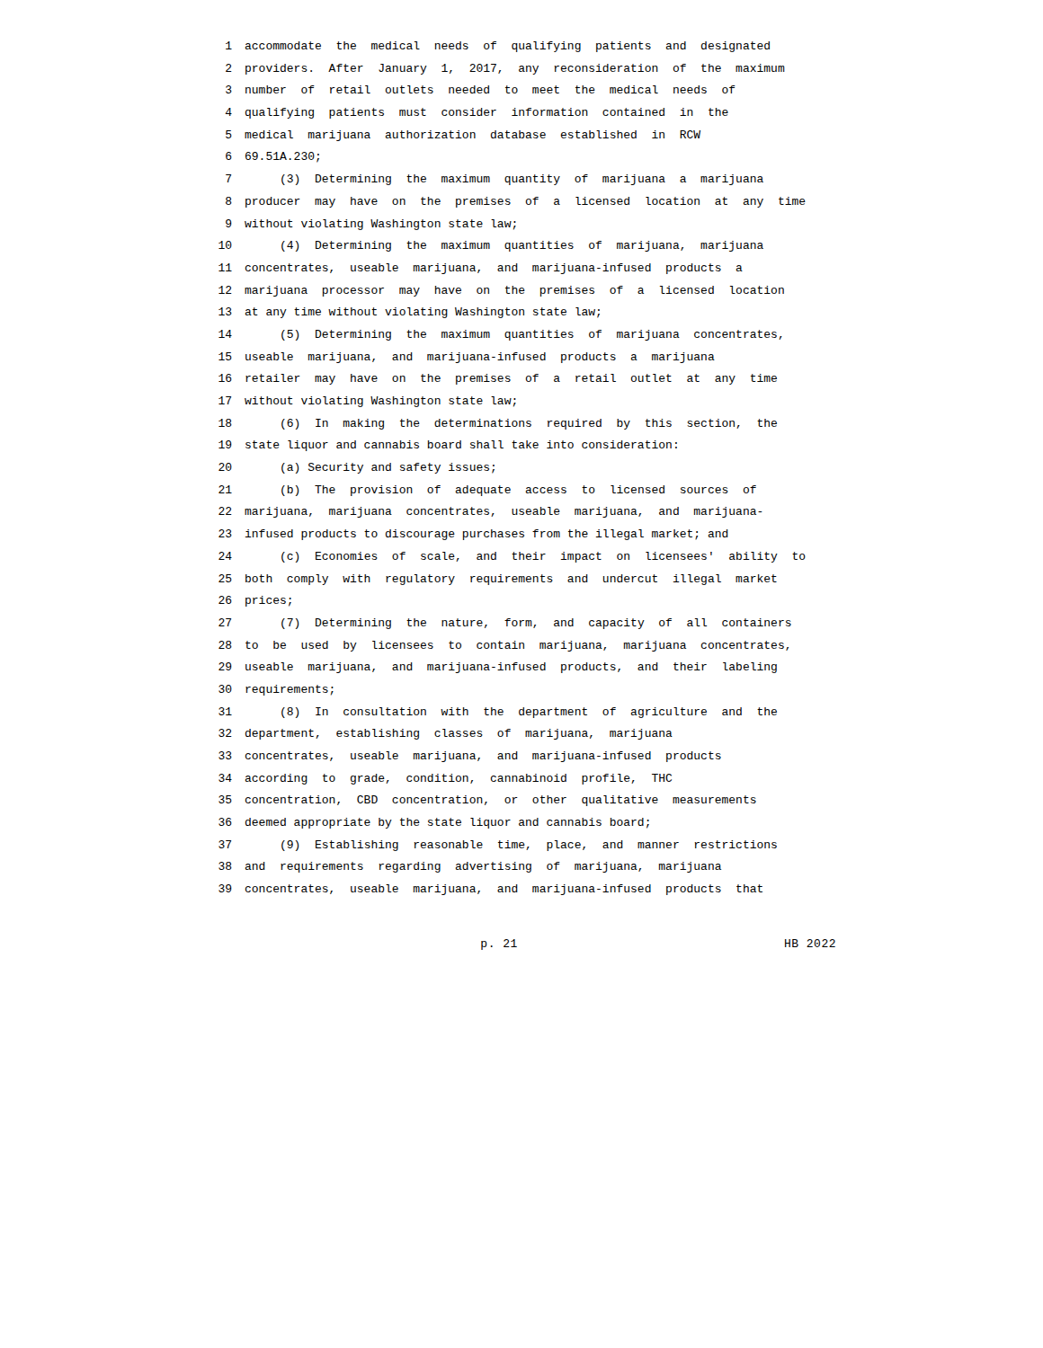accommodate the medical needs of qualifying patients and designated
providers. After January 1, 2017, any reconsideration of the maximum
number of retail outlets needed to meet the medical needs of
qualifying patients must consider information contained in the
medical marijuana authorization database established in RCW
69.51A.230;
(3) Determining the maximum quantity of marijuana a marijuana
producer may have on the premises of a licensed location at any time
without violating Washington state law;
(4) Determining the maximum quantities of marijuana, marijuana
concentrates, useable marijuana, and marijuana-infused products a
marijuana processor may have on the premises of a licensed location
at any time without violating Washington state law;
(5) Determining the maximum quantities of marijuana concentrates,
useable marijuana, and marijuana-infused products a marijuana
retailer may have on the premises of a retail outlet at any time
without violating Washington state law;
(6) In making the determinations required by this section, the
state liquor and cannabis board shall take into consideration:
(a) Security and safety issues;
(b) The provision of adequate access to licensed sources of
marijuana, marijuana concentrates, useable marijuana, and marijuana-
infused products to discourage purchases from the illegal market; and
(c) Economies of scale, and their impact on licensees' ability to
both comply with regulatory requirements and undercut illegal market
prices;
(7) Determining the nature, form, and capacity of all containers
to be used by licensees to contain marijuana, marijuana concentrates,
useable marijuana, and marijuana-infused products, and their labeling
requirements;
(8) In consultation with the department of agriculture and the
department, establishing classes of marijuana, marijuana
concentrates, useable marijuana, and marijuana-infused products
according to grade, condition, cannabinoid profile, THC
concentration, CBD concentration, or other qualitative measurements
deemed appropriate by the state liquor and cannabis board;
(9) Establishing reasonable time, place, and manner restrictions
and requirements regarding advertising of marijuana, marijuana
concentrates, useable marijuana, and marijuana-infused products that
HB 2022 p. 21